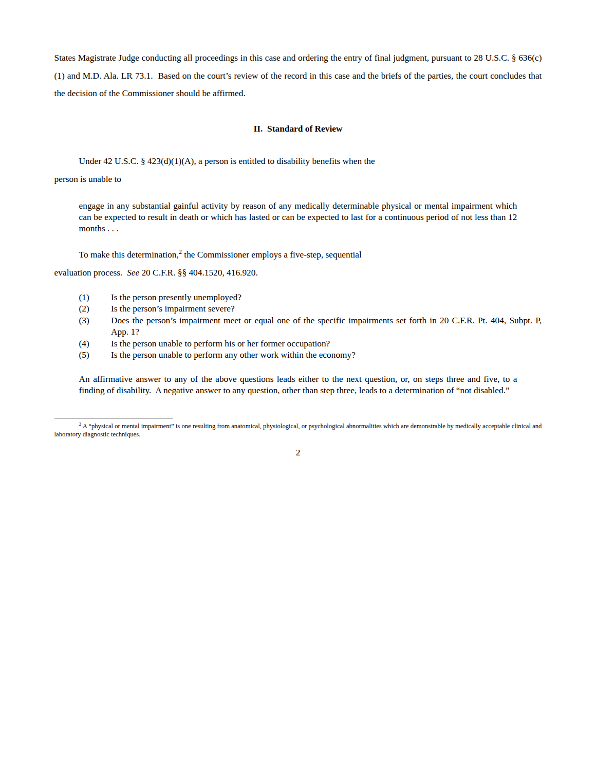States Magistrate Judge conducting all proceedings in this case and ordering the entry of final judgment, pursuant to 28 U.S.C. § 636(c)(1) and M.D. Ala. LR 73.1. Based on the court’s review of the record in this case and the briefs of the parties, the court concludes that the decision of the Commissioner should be affirmed.
II. Standard of Review
Under 42 U.S.C. § 423(d)(1)(A), a person is entitled to disability benefits when the
person is unable to
engage in any substantial gainful activity by reason of any medically determinable physical or mental impairment which can be expected to result in death or which has lasted or can be expected to last for a continuous period of not less than 12 months . . .
To make this determination,2 the Commissioner employs a five-step, sequential
evaluation process. See 20 C.F.R. §§ 404.1520, 416.920.
| (1) | Is the person presently unemployed? |
| (2) | Is the person’s impairment severe? |
| (3) | Does the person’s impairment meet or equal one of the specific impairments set forth in 20 C.F.R. Pt. 404, Subpt. P, App. 1? |
| (4) | Is the person unable to perform his or her former occupation? |
| (5) | Is the person unable to perform any other work within the economy? |
An affirmative answer to any of the above questions leads either to the next question, or, on steps three and five, to a finding of disability. A negative answer to any question, other than step three, leads to a determination of “not disabled.”
2 A “physical or mental impairment” is one resulting from anatomical, physiological, or psychological abnormalities which are demonstrable by medically acceptable clinical and laboratory diagnostic techniques.
2